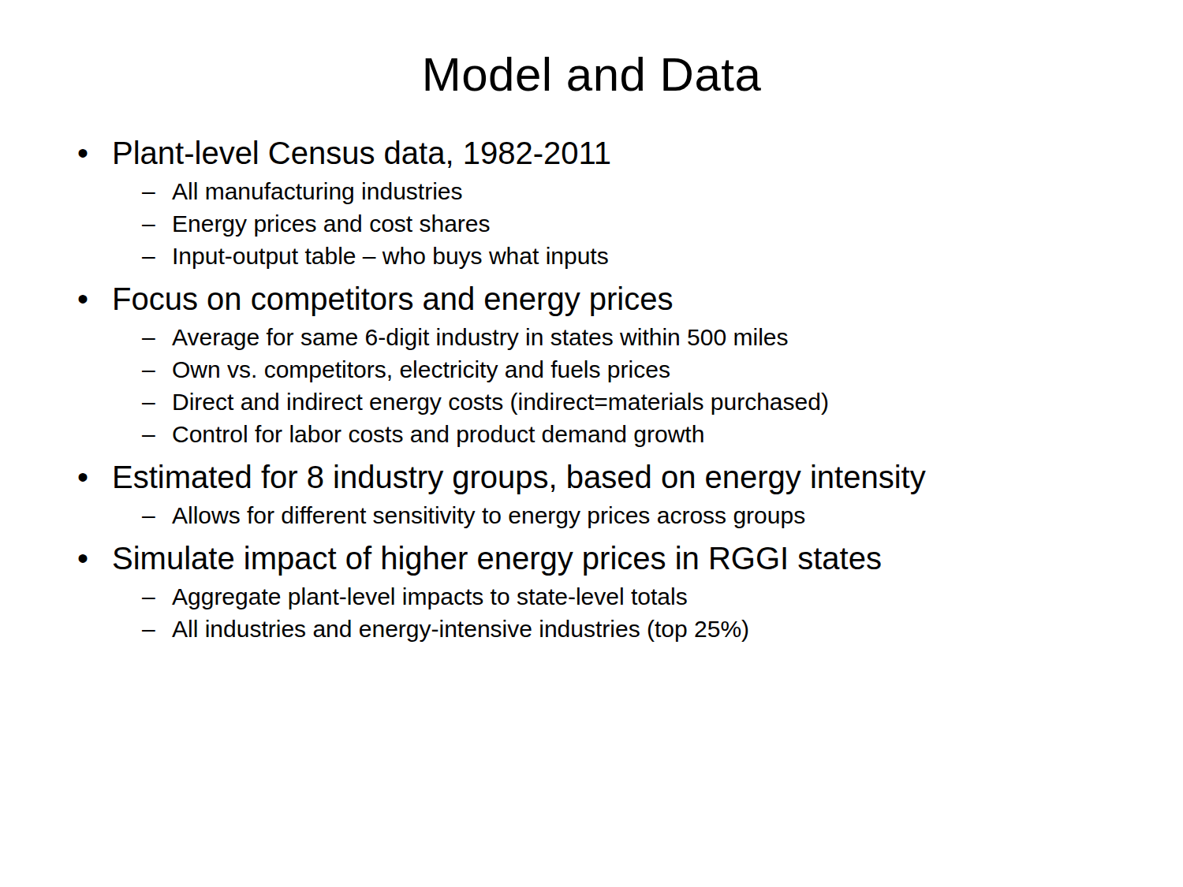Model and Data
Plant-level Census data, 1982-2011
All manufacturing industries
Energy prices and cost shares
Input-output table – who buys what inputs
Focus on competitors and energy prices
Average for same 6-digit industry in states within 500 miles
Own vs. competitors, electricity and fuels prices
Direct and indirect energy costs (indirect=materials purchased)
Control for labor costs and product demand growth
Estimated for 8 industry groups, based on energy intensity
Allows for different sensitivity to energy prices across groups
Simulate impact of higher energy prices in RGGI states
Aggregate plant-level impacts to state-level totals
All industries and energy-intensive industries (top 25%)